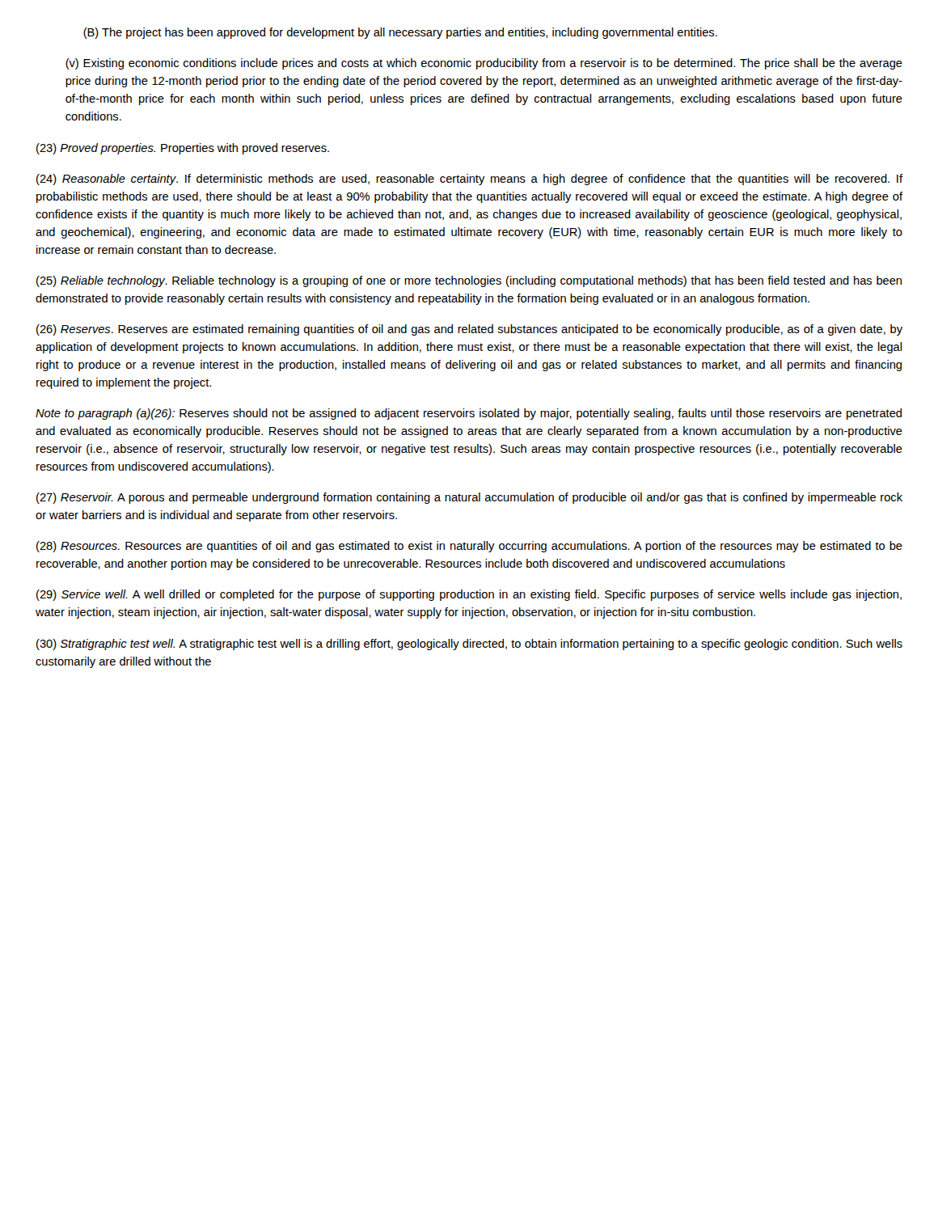(B) The project has been approved for development by all necessary parties and entities, including governmental entities.
(v) Existing economic conditions include prices and costs at which economic producibility from a reservoir is to be determined. The price shall be the average price during the 12-month period prior to the ending date of the period covered by the report, determined as an unweighted arithmetic average of the first-day-of-the-month price for each month within such period, unless prices are defined by contractual arrangements, excluding escalations based upon future conditions.
(23) Proved properties. Properties with proved reserves.
(24) Reasonable certainty. If deterministic methods are used, reasonable certainty means a high degree of confidence that the quantities will be recovered. If probabilistic methods are used, there should be at least a 90% probability that the quantities actually recovered will equal or exceed the estimate. A high degree of confidence exists if the quantity is much more likely to be achieved than not, and, as changes due to increased availability of geoscience (geological, geophysical, and geochemical), engineering, and economic data are made to estimated ultimate recovery (EUR) with time, reasonably certain EUR is much more likely to increase or remain constant than to decrease.
(25) Reliable technology. Reliable technology is a grouping of one or more technologies (including computational methods) that has been field tested and has been demonstrated to provide reasonably certain results with consistency and repeatability in the formation being evaluated or in an analogous formation.
(26) Reserves. Reserves are estimated remaining quantities of oil and gas and related substances anticipated to be economically producible, as of a given date, by application of development projects to known accumulations. In addition, there must exist, or there must be a reasonable expectation that there will exist, the legal right to produce or a revenue interest in the production, installed means of delivering oil and gas or related substances to market, and all permits and financing required to implement the project.
Note to paragraph (a)(26): Reserves should not be assigned to adjacent reservoirs isolated by major, potentially sealing, faults until those reservoirs are penetrated and evaluated as economically producible. Reserves should not be assigned to areas that are clearly separated from a known accumulation by a non-productive reservoir (i.e., absence of reservoir, structurally low reservoir, or negative test results). Such areas may contain prospective resources (i.e., potentially recoverable resources from undiscovered accumulations).
(27) Reservoir. A porous and permeable underground formation containing a natural accumulation of producible oil and/or gas that is confined by impermeable rock or water barriers and is individual and separate from other reservoirs.
(28) Resources. Resources are quantities of oil and gas estimated to exist in naturally occurring accumulations. A portion of the resources may be estimated to be recoverable, and another portion may be considered to be unrecoverable. Resources include both discovered and undiscovered accumulations
(29) Service well. A well drilled or completed for the purpose of supporting production in an existing field. Specific purposes of service wells include gas injection, water injection, steam injection, air injection, salt-water disposal, water supply for injection, observation, or injection for in-situ combustion.
(30) Stratigraphic test well. A stratigraphic test well is a drilling effort, geologically directed, to obtain information pertaining to a specific geologic condition. Such wells customarily are drilled without the